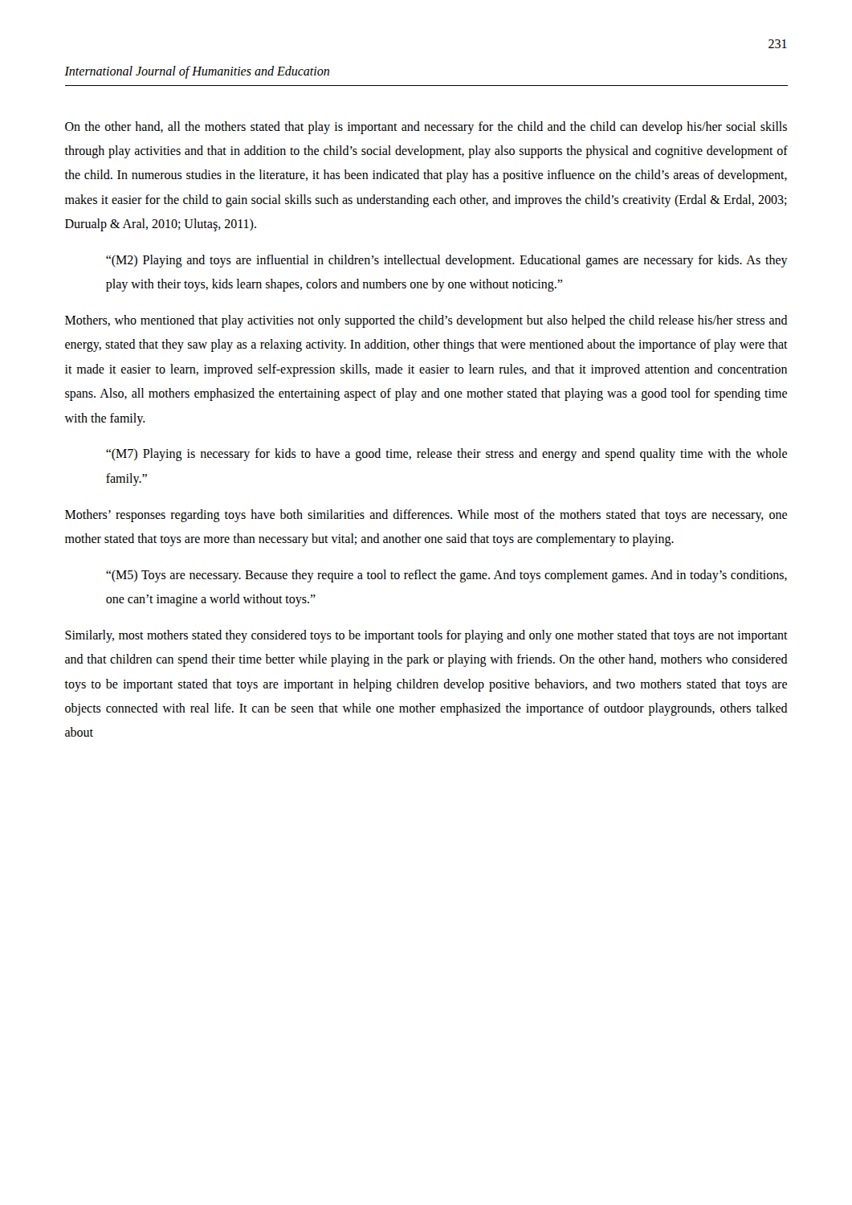231
International Journal of Humanities and Education
On the other hand, all the mothers stated that play is important and necessary for the child and the child can develop his/her social skills through play activities and that in addition to the child’s social development, play also supports the physical and cognitive development of the child. In numerous studies in the literature, it has been indicated that play has a positive influence on the child’s areas of development, makes it easier for the child to gain social skills such as understanding each other, and improves the child’s creativity (Erdal & Erdal, 2003; Durualp & Aral, 2010; Ulutaş, 2011).
“(M2) Playing and toys are influential in children’s intellectual development. Educational games are necessary for kids. As they play with their toys, kids learn shapes, colors and numbers one by one without noticing.”
Mothers, who mentioned that play activities not only supported the child’s development but also helped the child release his/her stress and energy, stated that they saw play as a relaxing activity. In addition, other things that were mentioned about the importance of play were that it made it easier to learn, improved self-expression skills, made it easier to learn rules, and that it improved attention and concentration spans. Also, all mothers emphasized the entertaining aspect of play and one mother stated that playing was a good tool for spending time with the family.
“(M7) Playing is necessary for kids to have a good time, release their stress and energy and spend quality time with the whole family.”
Mothers’ responses regarding toys have both similarities and differences. While most of the mothers stated that toys are necessary, one mother stated that toys are more than necessary but vital; and another one said that toys are complementary to playing.
“(M5) Toys are necessary. Because they require a tool to reflect the game. And toys complement games. And in today’s conditions, one can’t imagine a world without toys.”
Similarly, most mothers stated they considered toys to be important tools for playing and only one mother stated that toys are not important and that children can spend their time better while playing in the park or playing with friends. On the other hand, mothers who considered toys to be important stated that toys are important in helping children develop positive behaviors, and two mothers stated that toys are objects connected with real life. It can be seen that while one mother emphasized the importance of outdoor playgrounds, others talked about